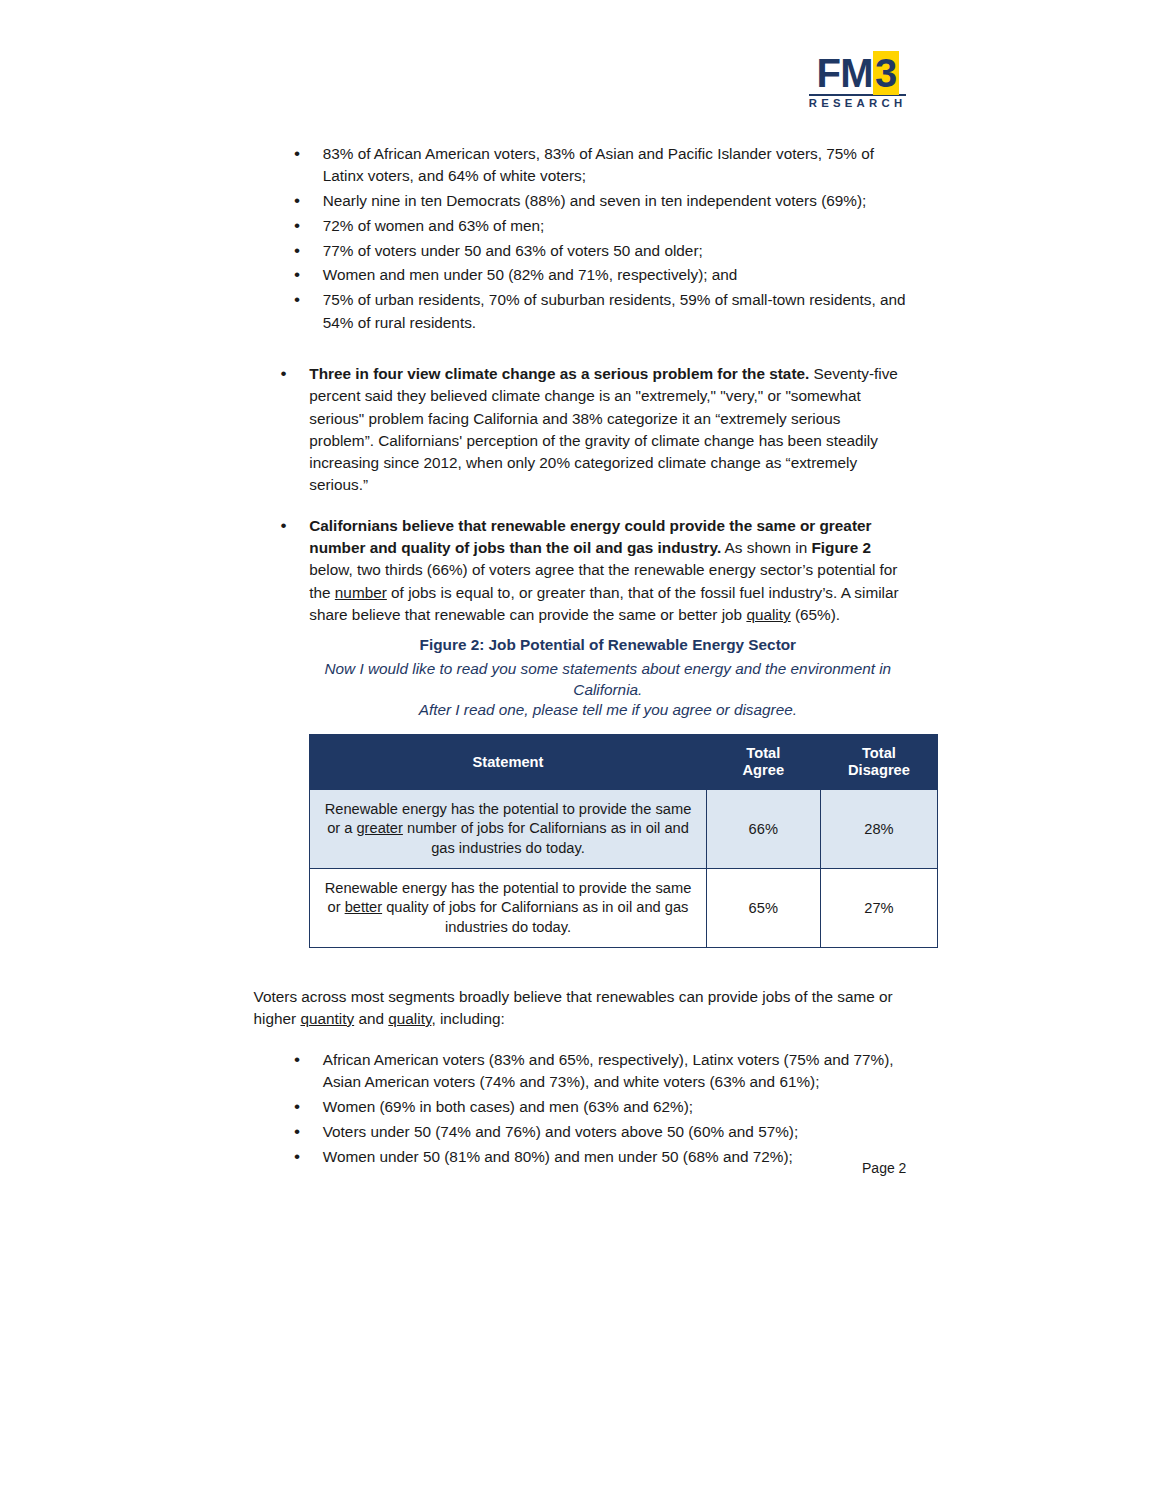FM3 RESEARCH
83% of African American voters, 83% of Asian and Pacific Islander voters, 75% of Latinx voters, and 64% of white voters;
Nearly nine in ten Democrats (88%) and seven in ten independent voters (69%);
72% of women and 63% of men;
77% of voters under 50 and 63% of voters 50 and older;
Women and men under 50 (82% and 71%, respectively); and
75% of urban residents, 70% of suburban residents, 59% of small-town residents, and 54% of rural residents.
Three in four view climate change as a serious problem for the state. Seventy-five percent said they believed climate change is an "extremely," "very," or "somewhat serious" problem facing California and 38% categorize it an “extremely serious problem”. Californians' perception of the gravity of climate change has been steadily increasing since 2012, when only 20% categorized climate change as “extremely serious.”
Californians believe that renewable energy could provide the same or greater number and quality of jobs than the oil and gas industry. As shown in Figure 2 below, two thirds (66%) of voters agree that the renewable energy sector’s potential for the number of jobs is equal to, or greater than, that of the fossil fuel industry’s. A similar share believe that renewable can provide the same or better job quality (65%).
Figure 2: Job Potential of Renewable Energy Sector
Now I would like to read you some statements about energy and the environment in California.
After I read one, please tell me if you agree or disagree.
| Statement | Total Agree | Total Disagree |
| --- | --- | --- |
| Renewable energy has the potential to provide the same or a greater number of jobs for Californians as in oil and gas industries do today. | 66% | 28% |
| Renewable energy has the potential to provide the same or better quality of jobs for Californians as in oil and gas industries do today. | 65% | 27% |
Voters across most segments broadly believe that renewables can provide jobs of the same or higher quantity and quality, including:
African American voters (83% and 65%, respectively), Latinx voters (75% and 77%), Asian American voters (74% and 73%), and white voters (63% and 61%);
Women (69% in both cases) and men (63% and 62%);
Voters under 50 (74% and 76%) and voters above 50 (60% and 57%);
Women under 50 (81% and 80%) and men under 50 (68% and 72%);
Page 2